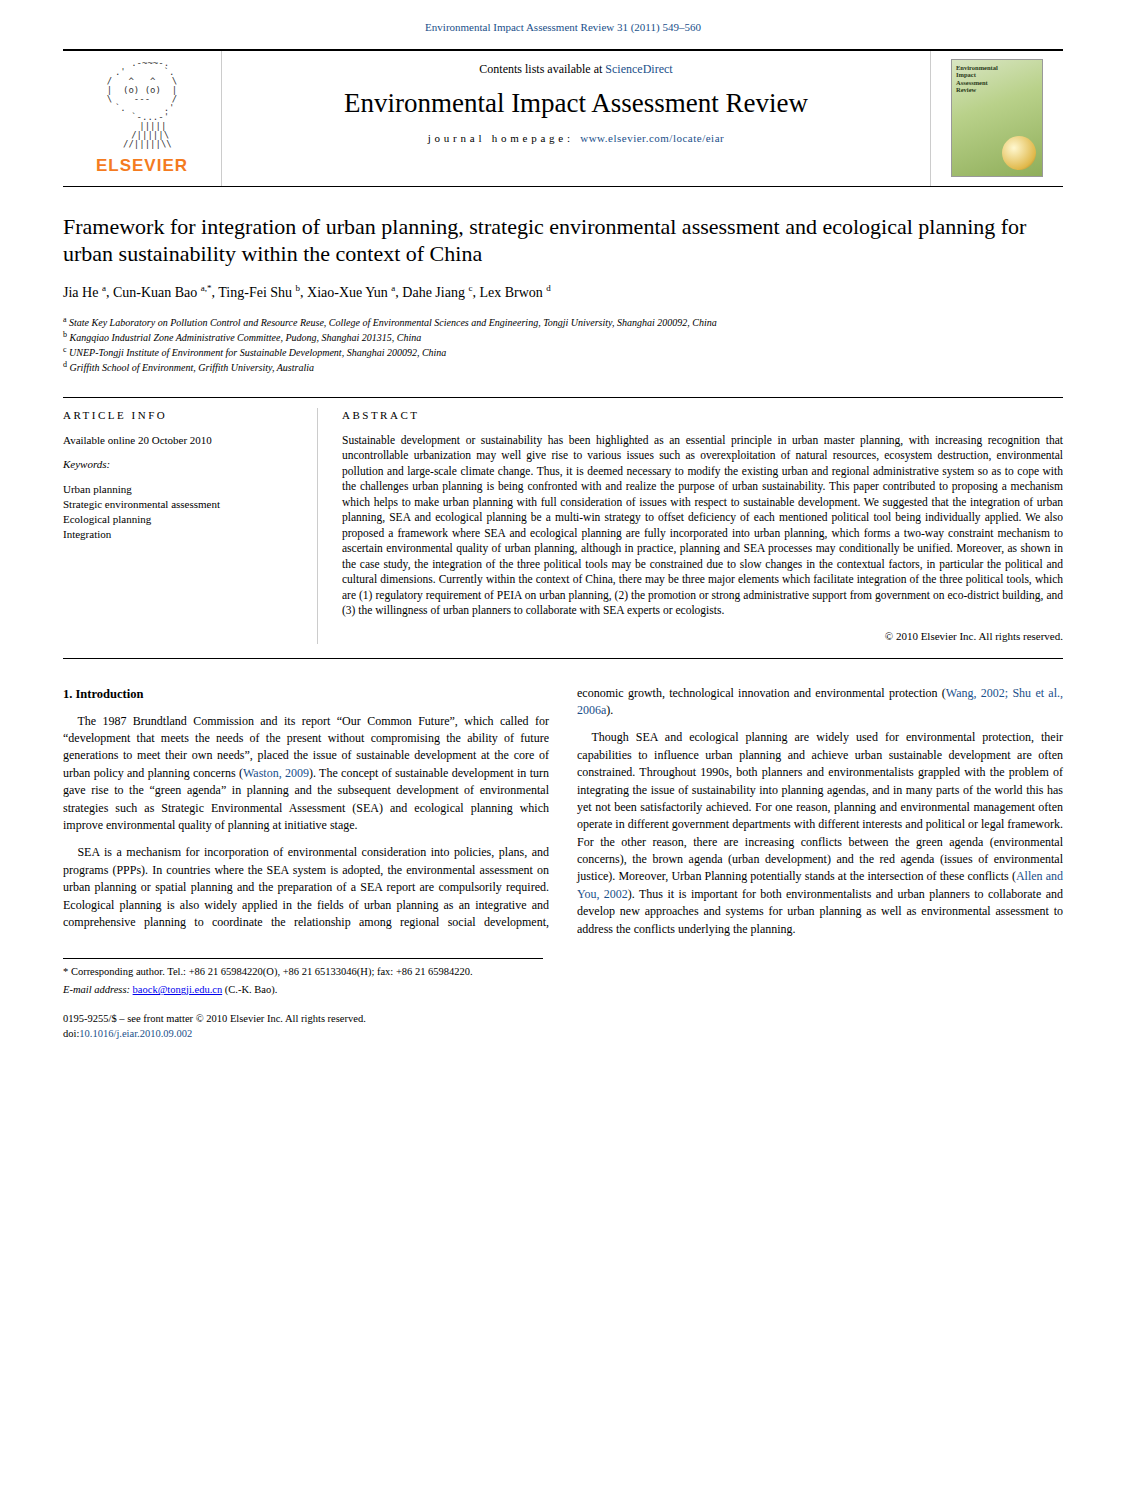Environmental Impact Assessment Review 31 (2011) 549–560
.-~~~-. .' `. / ^ ^ \ | (o) (o) | \ --- / `. .' `-...-' ||||| /|||||\ //|||||\\
ELSEVIER
Contents lists available at ScienceDirect
Environmental Impact Assessment Review
j o u r n a l h o m e p a g e : www.elsevier.com/locate/eiar
Environmental
Impact
Assessment
Review
Framework for integration of urban planning, strategic environmental assessment and ecological planning for urban sustainability within the context of China
Jia He a, Cun-Kuan Bao a,*, Ting-Fei Shu b, Xiao-Xue Yun a, Dahe Jiang c, Lex Brwon d
a State Key Laboratory on Pollution Control and Resource Reuse, College of Environmental Sciences and Engineering, Tongji University, Shanghai 200092, China
b Kangqiao Industrial Zone Administrative Committee, Pudong, Shanghai 201315, China
c UNEP-Tongji Institute of Environment for Sustainable Development, Shanghai 200092, China
d Griffith School of Environment, Griffith University, Australia
Article info
Available online 20 October 2010
Keywords:
Urban planning
Strategic environmental assessment
Ecological planning
Integration
Abstract
Sustainable development or sustainability has been highlighted as an essential principle in urban master planning, with increasing recognition that uncontrollable urbanization may well give rise to various issues such as overexploitation of natural resources, ecosystem destruction, environmental pollution and large-scale climate change. Thus, it is deemed necessary to modify the existing urban and regional administrative system so as to cope with the challenges urban planning is being confronted with and realize the purpose of urban sustainability. This paper contributed to proposing a mechanism which helps to make urban planning with full consideration of issues with respect to sustainable development. We suggested that the integration of urban planning, SEA and ecological planning be a multi-win strategy to offset deficiency of each mentioned political tool being individually applied. We also proposed a framework where SEA and ecological planning are fully incorporated into urban planning, which forms a two-way constraint mechanism to ascertain environmental quality of urban planning, although in practice, planning and SEA processes may conditionally be unified. Moreover, as shown in the case study, the integration of the three political tools may be constrained due to slow changes in the contextual factors, in particular the political and cultural dimensions. Currently within the context of China, there may be three major elements which facilitate integration of the three political tools, which are (1) regulatory requirement of PEIA on urban planning, (2) the promotion or strong administrative support from government on eco-district building, and (3) the willingness of urban planners to collaborate with SEA experts or ecologists.
© 2010 Elsevier Inc. All rights reserved.
1. Introduction
The 1987 Brundtland Commission and its report “Our Common Future”, which called for “development that meets the needs of the present without compromising the ability of future generations to meet their own needs”, placed the issue of sustainable development at the core of urban policy and planning concerns (Waston, 2009). The concept of sustainable development in turn gave rise to the “green agenda” in planning and the subsequent development of environmental strategies such as Strategic Environmental Assessment (SEA) and ecological planning which improve environmental quality of planning at initiative stage.
SEA is a mechanism for incorporation of environmental consideration into policies, plans, and programs (PPPs). In countries where the SEA system is adopted, the environmental assessment on urban planning or spatial planning and the preparation of a SEA report are compulsorily required. Ecological planning is also widely applied in the fields of urban planning as an integrative and comprehensive planning to coordinate the relationship among regional social development, economic growth, technological innovation and environmental protection (Wang, 2002; Shu et al., 2006a).
Though SEA and ecological planning are widely used for environmental protection, their capabilities to influence urban planning and achieve urban sustainable development are often constrained. Throughout 1990s, both planners and environmentalists grappled with the problem of integrating the issue of sustainability into planning agendas, and in many parts of the world this has yet not been satisfactorily achieved. For one reason, planning and environmental management often operate in different government departments with different interests and political or legal framework. For the other reason, there are increasing conflicts between the green agenda (environmental concerns), the brown agenda (urban development) and the red agenda (issues of environmental justice). Moreover, Urban Planning potentially stands at the intersection of these conflicts (Allen and You, 2002). Thus it is important for both environmentalists and urban planners to collaborate and develop new approaches and systems for urban planning as well as environmental assessment to address the conflicts underlying the planning.
* Corresponding author. Tel.: +86 21 65984220(O), +86 21 65133046(H); fax: +86 21 65984220.
E-mail address: baock@tongji.edu.cn (C.-K. Bao).
0195-9255/$ – see front matter © 2010 Elsevier Inc. All rights reserved.
doi:10.1016/j.eiar.2010.09.002